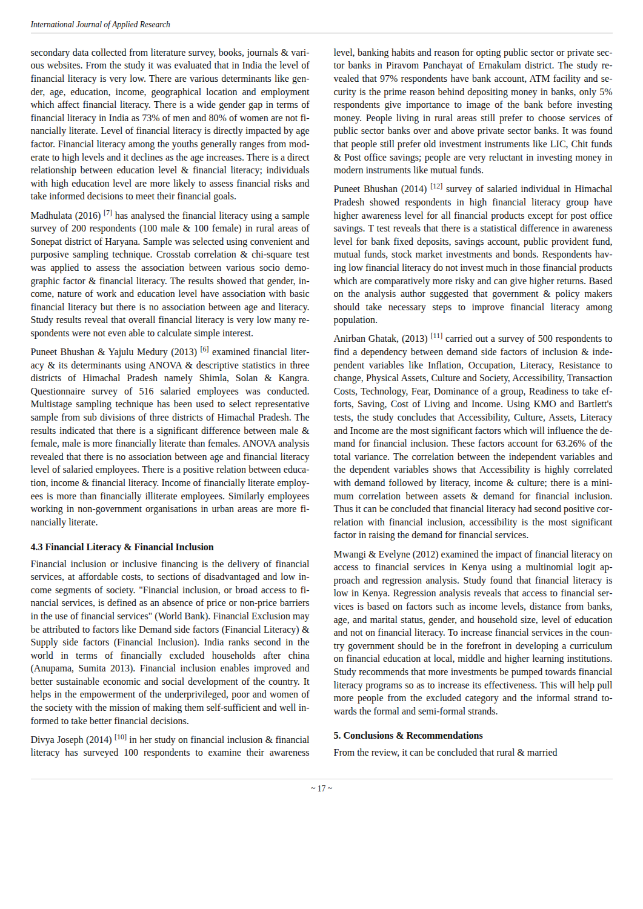International Journal of Applied Research
secondary data collected from literature survey, books, journals & various websites. From the study it was evaluated that in India the level of financial literacy is very low. There are various determinants like gender, age, education, income, geographical location and employment which affect financial literacy. There is a wide gender gap in terms of financial literacy in India as 73% of men and 80% of women are not financially literate. Level of financial literacy is directly impacted by age factor. Financial literacy among the youths generally ranges from moderate to high levels and it declines as the age increases. There is a direct relationship between education level & financial literacy; individuals with high education level are more likely to assess financial risks and take informed decisions to meet their financial goals.
Madhulata (2016) [7] has analysed the financial literacy using a sample survey of 200 respondents (100 male & 100 female) in rural areas of Sonepat district of Haryana. Sample was selected using convenient and purposive sampling technique. Crosstab correlation & chi-square test was applied to assess the association between various socio demographic factor & financial literacy. The results showed that gender, income, nature of work and education level have association with basic financial literacy but there is no association between age and literacy. Study results reveal that overall financial literacy is very low many respondents were not even able to calculate simple interest.
Puneet Bhushan & Yajulu Medury (2013) [6] examined financial literacy & its determinants using ANOVA & descriptive statistics in three districts of Himachal Pradesh namely Shimla, Solan & Kangra. Questionnaire survey of 516 salaried employees was conducted. Multistage sampling technique has been used to select representative sample from sub divisions of three districts of Himachal Pradesh. The results indicated that there is a significant difference between male & female, male is more financially literate than females. ANOVA analysis revealed that there is no association between age and financial literacy level of salaried employees. There is a positive relation between education, income & financial literacy. Income of financially literate employees is more than financially illiterate employees. Similarly employees working in non-government organisations in urban areas are more financially literate.
4.3 Financial Literacy & Financial Inclusion
Financial inclusion or inclusive financing is the delivery of financial services, at affordable costs, to sections of disadvantaged and low income segments of society. "Financial inclusion, or broad access to financial services, is defined as an absence of price or non-price barriers in the use of financial services" (World Bank). Financial Exclusion may be attributed to factors like Demand side factors (Financial Literacy) & Supply side factors (Financial Inclusion). India ranks second in the world in terms of financially excluded households after china (Anupama, Sumita 2013). Financial inclusion enables improved and better sustainable economic and social development of the country. It helps in the empowerment of the underprivileged, poor and women of the society with the mission of making them self-sufficient and well informed to take better financial decisions.
Divya Joseph (2014) [10] in her study on financial inclusion & financial literacy has surveyed 100 respondents to examine their awareness level, banking habits and reason for opting public sector or private sector banks in Piravom Panchayat of Ernakulam district. The study revealed that 97% respondents have bank account, ATM facility and security is the prime reason behind depositing money in banks, only 5% respondents give importance to image of the bank before investing money. People living in rural areas still prefer to choose services of public sector banks over and above private sector banks. It was found that people still prefer old investment instruments like LIC, Chit funds & Post office savings; people are very reluctant in investing money in modern instruments like mutual funds.
Puneet Bhushan (2014) [12] survey of salaried individual in Himachal Pradesh showed respondents in high financial literacy group have higher awareness level for all financial products except for post office savings. T test reveals that there is a statistical difference in awareness level for bank fixed deposits, savings account, public provident fund, mutual funds, stock market investments and bonds. Respondents having low financial literacy do not invest much in those financial products which are comparatively more risky and can give higher returns. Based on the analysis author suggested that government & policy makers should take necessary steps to improve financial literacy among population.
Anirban Ghatak, (2013) [11] carried out a survey of 500 respondents to find a dependency between demand side factors of inclusion & independent variables like Inflation, Occupation, Literacy, Resistance to change, Physical Assets, Culture and Society, Accessibility, Transaction Costs, Technology, Fear, Dominance of a group, Readiness to take efforts, Saving, Cost of Living and Income. Using KMO and Bartlett's tests, the study concludes that Accessibility, Culture, Assets, Literacy and Income are the most significant factors which will influence the demand for financial inclusion. These factors account for 63.26% of the total variance. The correlation between the independent variables and the dependent variables shows that Accessibility is highly correlated with demand followed by literacy, income & culture; there is a minimum correlation between assets & demand for financial inclusion. Thus it can be concluded that financial literacy had second positive correlation with financial inclusion, accessibility is the most significant factor in raising the demand for financial services.
Mwangi & Evelyne (2012) examined the impact of financial literacy on access to financial services in Kenya using a multinomial logit approach and regression analysis. Study found that financial literacy is low in Kenya. Regression analysis reveals that access to financial services is based on factors such as income levels, distance from banks, age, and marital status, gender, and household size, level of education and not on financial literacy. To increase financial services in the country government should be in the forefront in developing a curriculum on financial education at local, middle and higher learning institutions. Study recommends that more investments be pumped towards financial literacy programs so as to increase its effectiveness. This will help pull more people from the excluded category and the informal strand towards the formal and semi-formal strands.
5. Conclusions & Recommendations
From the review, it can be concluded that rural & married
~ 17 ~